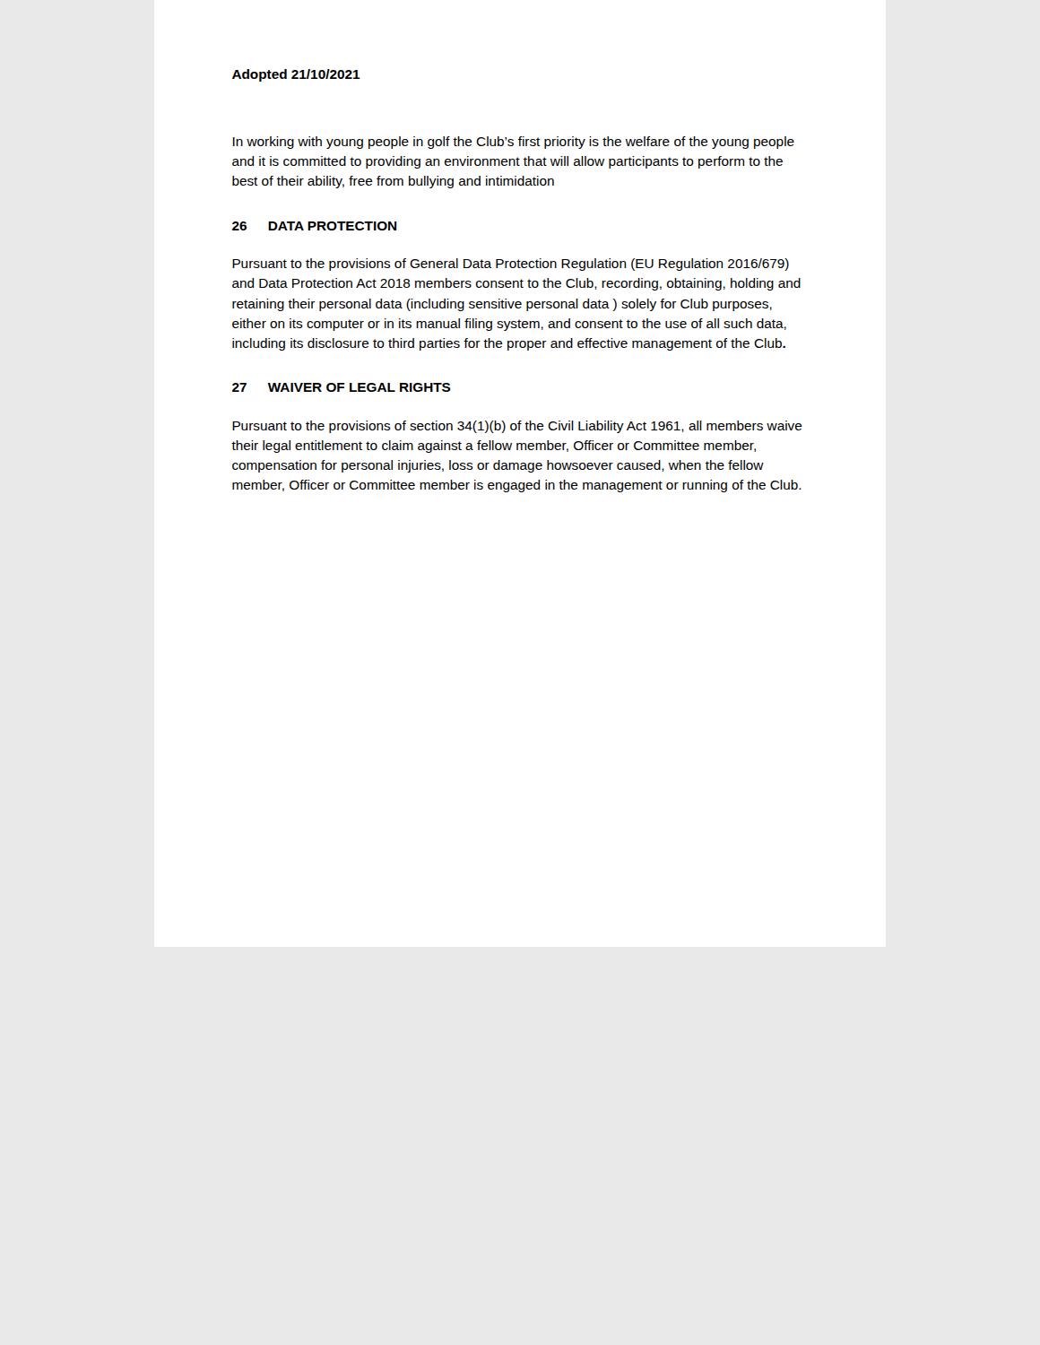Adopted 21/10/2021
In working with young people in golf the Club’s first priority is the welfare of the young people and it is committed to providing an environment that will allow participants to perform to the best of their ability, free from bullying and intimidation
26 DATA PROTECTION
Pursuant to the provisions of General Data Protection Regulation (EU Regulation 2016/679) and Data Protection Act 2018 members consent to the Club, recording, obtaining, holding and retaining their personal data (including sensitive personal data ) solely for Club purposes, either on its computer or in its manual filing system, and consent to the use of all such data, including its disclosure to third parties for the proper and effective management of the Club.
27 WAIVER OF LEGAL RIGHTS
Pursuant to the provisions of section 34(1)(b) of the Civil Liability Act 1961, all members waive their legal entitlement to claim against a fellow member, Officer or Committee member, compensation for personal injuries, loss or damage howsoever caused, when the fellow member, Officer or Committee member is engaged in the management or running of the Club.